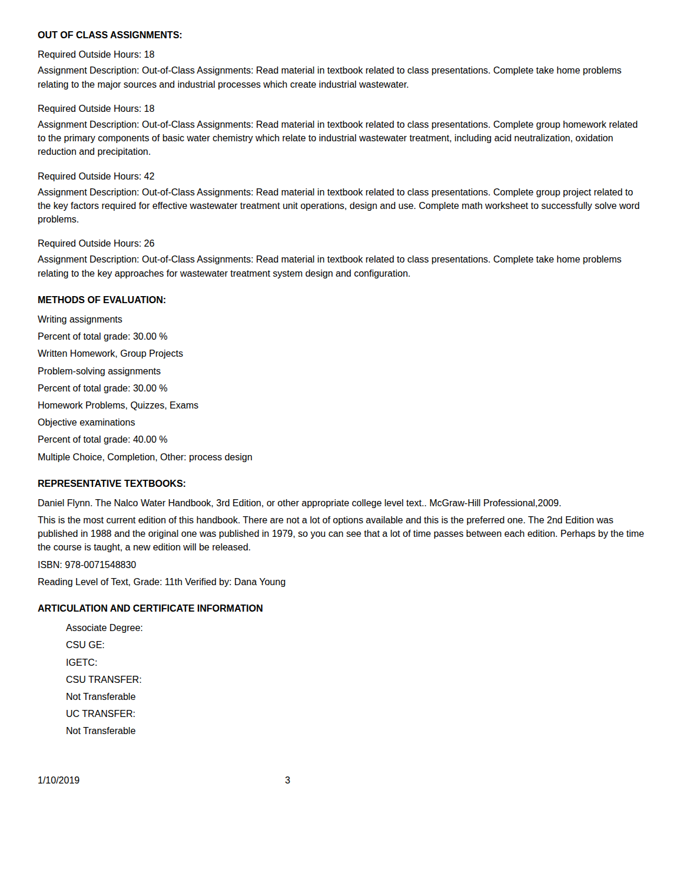Out of Class Assignments:
Required Outside Hours: 18
Assignment Description: Out-of-Class Assignments: Read material in textbook related to class presentations. Complete take home problems relating to the major sources and industrial processes which create industrial wastewater.
Required Outside Hours: 18
Assignment Description: Out-of-Class Assignments: Read material in textbook related to class presentations. Complete group homework related to the primary components of basic water chemistry which relate to industrial wastewater treatment, including acid neutralization, oxidation reduction and precipitation.
Required Outside Hours: 42
Assignment Description: Out-of-Class Assignments: Read material in textbook related to class presentations. Complete group project related to the key factors required for effective wastewater treatment unit operations, design and use. Complete math worksheet to successfully solve word problems.
Required Outside Hours: 26
Assignment Description: Out-of-Class Assignments: Read material in textbook related to class presentations. Complete take home problems relating to the key approaches for wastewater treatment system design and configuration.
Methods of Evaluation:
Writing assignments
Percent of total grade: 30.00 %
Written Homework, Group Projects
Problem-solving assignments
Percent of total grade: 30.00 %
Homework Problems, Quizzes, Exams
Objective examinations
Percent of total grade: 40.00 %
Multiple Choice, Completion, Other: process design
Representative Textbooks:
Daniel Flynn. The Nalco Water Handbook, 3rd Edition, or other appropriate college level text.. McGraw-Hill Professional,2009.
This is the most current edition of this handbook. There are not a lot of options available and this is the preferred one. The 2nd Edition was published in 1988 and the original one was published in 1979, so you can see that a lot of time passes between each edition. Perhaps by the time the course is taught, a new edition will be released.
ISBN: 978-0071548830
Reading Level of Text, Grade: 11th Verified by: Dana Young
Articulation and Certificate Information
Associate Degree:
CSU GE:
IGETC:
CSU TRANSFER:
Not Transferable
UC TRANSFER:
Not Transferable
1/10/2019 3